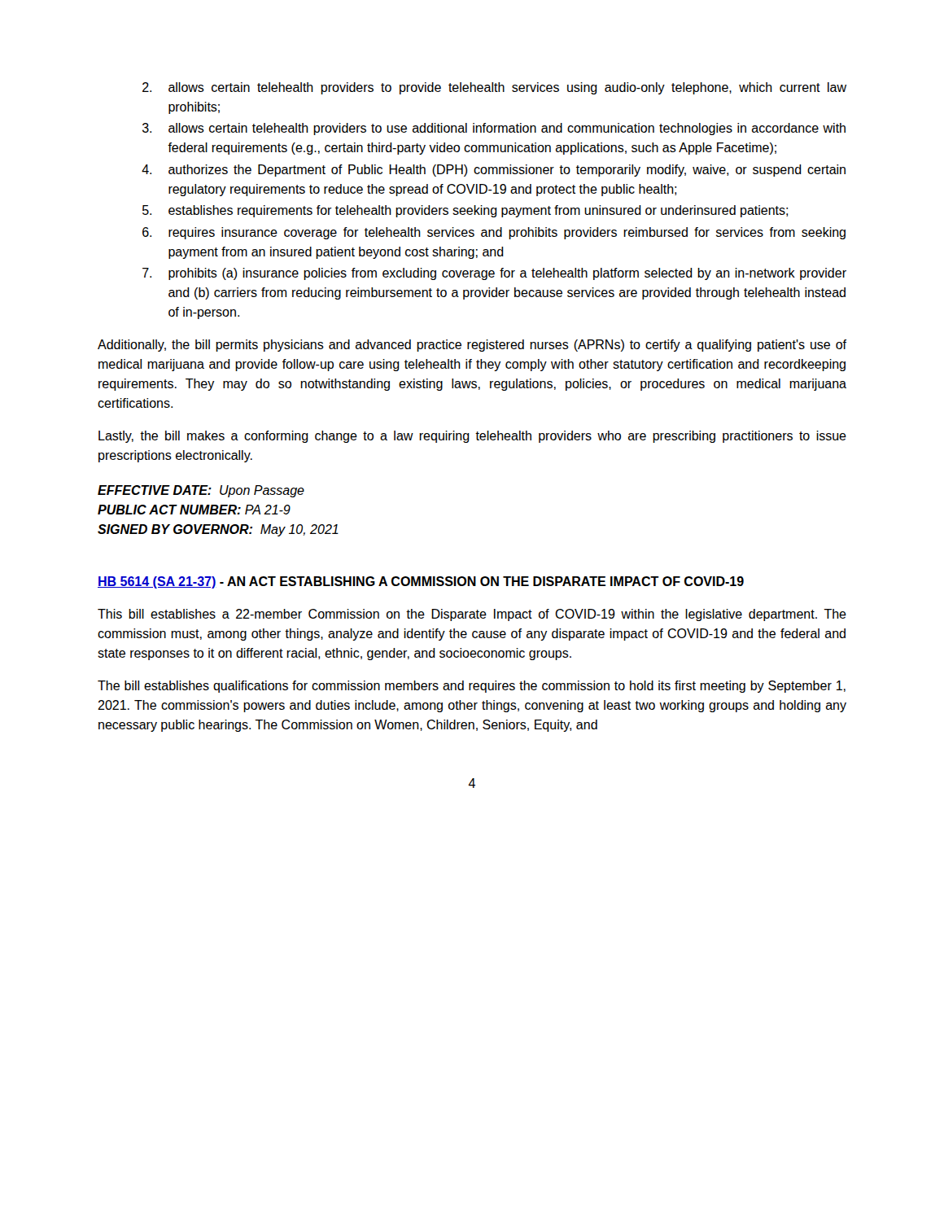allows certain telehealth providers to provide telehealth services using audio-only telephone, which current law prohibits;
allows certain telehealth providers to use additional information and communication technologies in accordance with federal requirements (e.g., certain third-party video communication applications, such as Apple Facetime);
authorizes the Department of Public Health (DPH) commissioner to temporarily modify, waive, or suspend certain regulatory requirements to reduce the spread of COVID-19 and protect the public health;
establishes requirements for telehealth providers seeking payment from uninsured or underinsured patients;
requires insurance coverage for telehealth services and prohibits providers reimbursed for services from seeking payment from an insured patient beyond cost sharing; and
prohibits (a) insurance policies from excluding coverage for a telehealth platform selected by an in-network provider and (b) carriers from reducing reimbursement to a provider because services are provided through telehealth instead of in-person.
Additionally, the bill permits physicians and advanced practice registered nurses (APRNs) to certify a qualifying patient's use of medical marijuana and provide follow-up care using telehealth if they comply with other statutory certification and recordkeeping requirements. They may do so notwithstanding existing laws, regulations, policies, or procedures on medical marijuana certifications.
Lastly, the bill makes a conforming change to a law requiring telehealth providers who are prescribing practitioners to issue prescriptions electronically.
EFFECTIVE DATE: Upon Passage
PUBLIC ACT NUMBER: PA 21-9
SIGNED BY GOVERNOR: May 10, 2021
HB 5614 (SA 21-37) - AN ACT ESTABLISHING A COMMISSION ON THE DISPARATE IMPACT OF COVID-19
This bill establishes a 22-member Commission on the Disparate Impact of COVID-19 within the legislative department. The commission must, among other things, analyze and identify the cause of any disparate impact of COVID-19 and the federal and state responses to it on different racial, ethnic, gender, and socioeconomic groups.
The bill establishes qualifications for commission members and requires the commission to hold its first meeting by September 1, 2021. The commission's powers and duties include, among other things, convening at least two working groups and holding any necessary public hearings. The Commission on Women, Children, Seniors, Equity, and
4